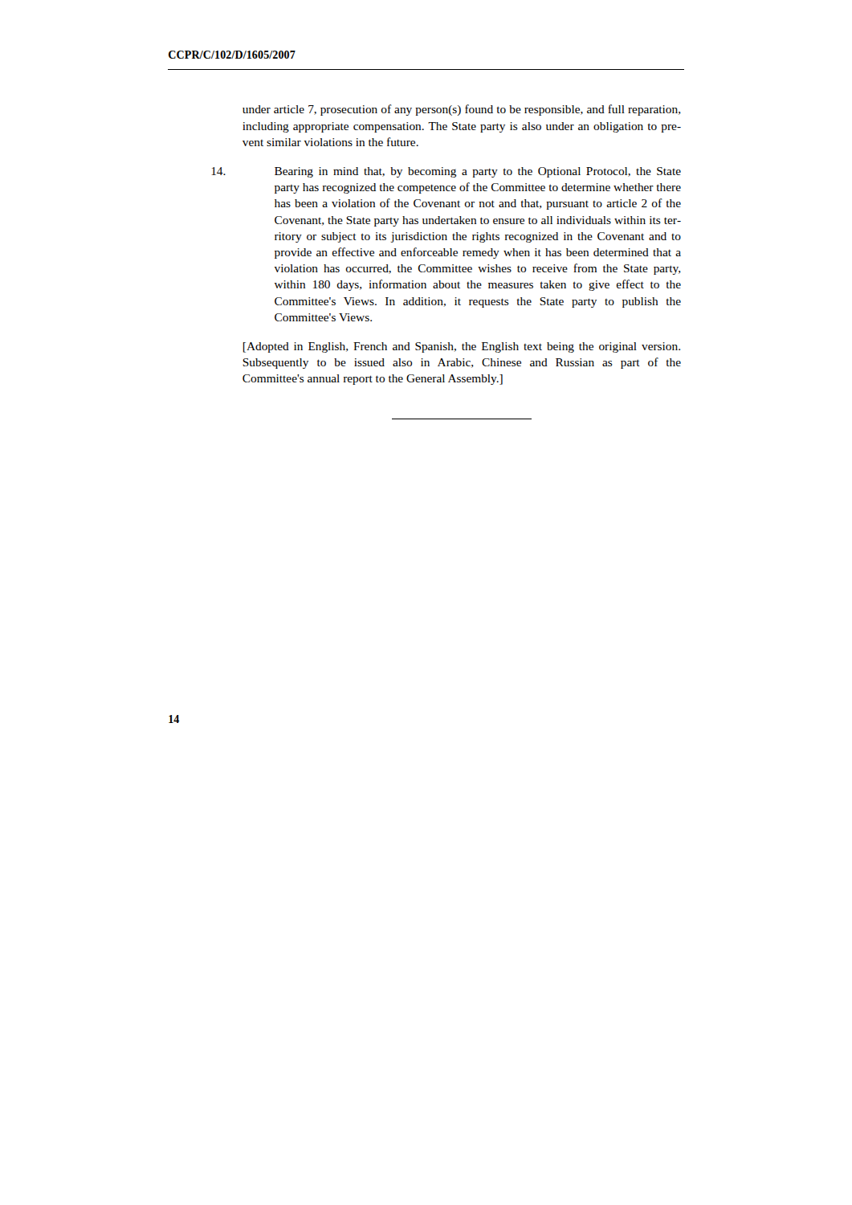CCPR/C/102/D/1605/2007
under article 7, prosecution of any person(s) found to be responsible, and full reparation, including appropriate compensation. The State party is also under an obligation to prevent similar violations in the future.
14. Bearing in mind that, by becoming a party to the Optional Protocol, the State party has recognized the competence of the Committee to determine whether there has been a violation of the Covenant or not and that, pursuant to article 2 of the Covenant, the State party has undertaken to ensure to all individuals within its territory or subject to its jurisdiction the rights recognized in the Covenant and to provide an effective and enforceable remedy when it has been determined that a violation has occurred, the Committee wishes to receive from the State party, within 180 days, information about the measures taken to give effect to the Committee's Views. In addition, it requests the State party to publish the Committee's Views.
[Adopted in English, French and Spanish, the English text being the original version. Subsequently to be issued also in Arabic, Chinese and Russian as part of the Committee's annual report to the General Assembly.]
14